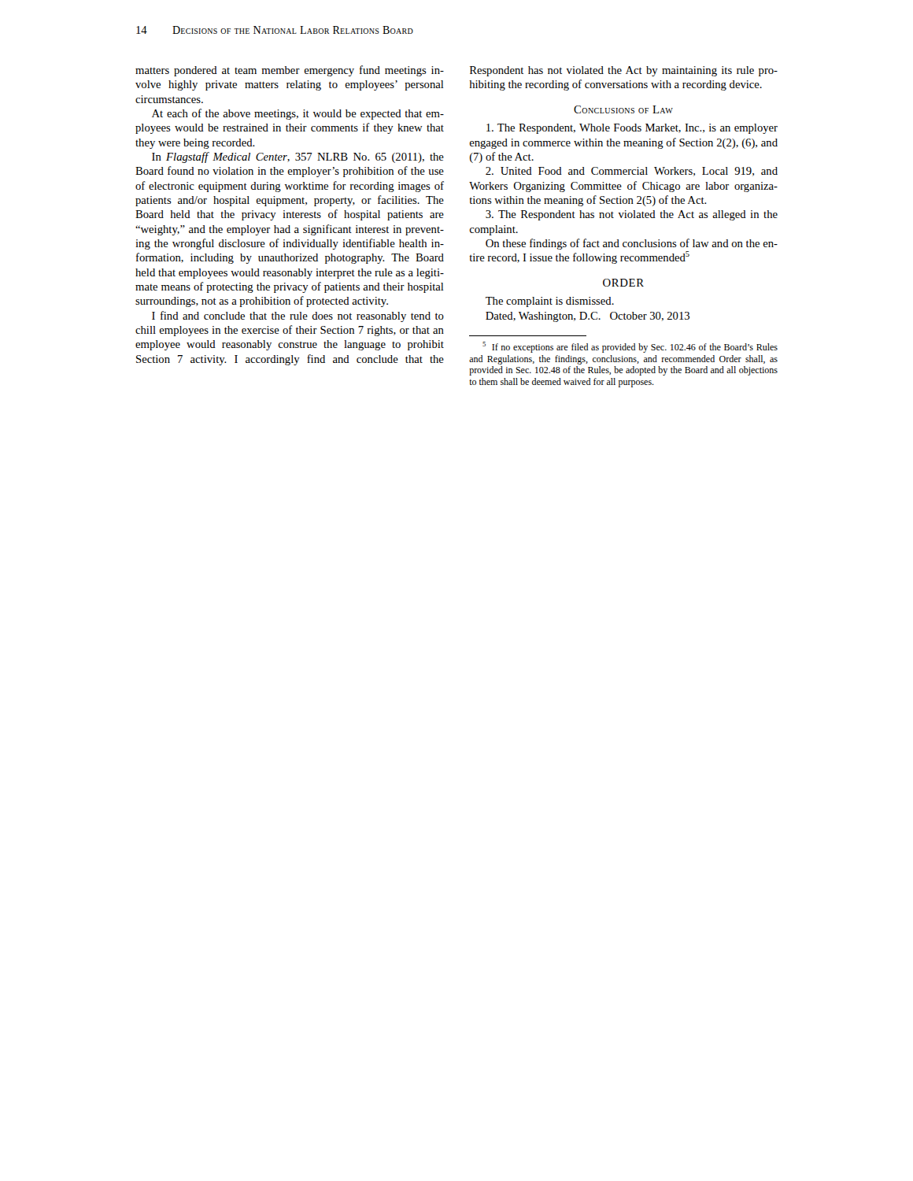14 Decisions of the National Labor Relations Board
matters pondered at team member emergency fund meetings involve highly private matters relating to employees’ personal circumstances.
At each of the above meetings, it would be expected that employees would be restrained in their comments if they knew that they were being recorded.
In Flagstaff Medical Center, 357 NLRB No. 65 (2011), the Board found no violation in the employer’s prohibition of the use of electronic equipment during worktime for recording images of patients and/or hospital equipment, property, or facilities. The Board held that the privacy interests of hospital patients are “weighty,” and the employer had a significant interest in preventing the wrongful disclosure of individually identifiable health information, including by unauthorized photography. The Board held that employees would reasonably interpret the rule as a legitimate means of protecting the privacy of patients and their hospital surroundings, not as a prohibition of protected activity.
I find and conclude that the rule does not reasonably tend to chill employees in the exercise of their Section 7 rights, or that an employee would reasonably construe the language to prohibit Section 7 activity. I accordingly find and conclude that the Respondent has not violated the Act by maintaining its rule prohibiting the recording of conversations with a recording device.
Conclusions of Law
1. The Respondent, Whole Foods Market, Inc., is an employer engaged in commerce within the meaning of Section 2(2), (6), and (7) of the Act.
2. United Food and Commercial Workers, Local 919, and Workers Organizing Committee of Chicago are labor organizations within the meaning of Section 2(5) of the Act.
3. The Respondent has not violated the Act as alleged in the complaint.
On these findings of fact and conclusions of law and on the entire record, I issue the following recommended5
ORDER
The complaint is dismissed.
Dated, Washington, D.C. October 30, 2013
5 If no exceptions are filed as provided by Sec. 102.46 of the Board’s Rules and Regulations, the findings, conclusions, and recommended Order shall, as provided in Sec. 102.48 of the Rules, be adopted by the Board and all objections to them shall be deemed waived for all purposes.